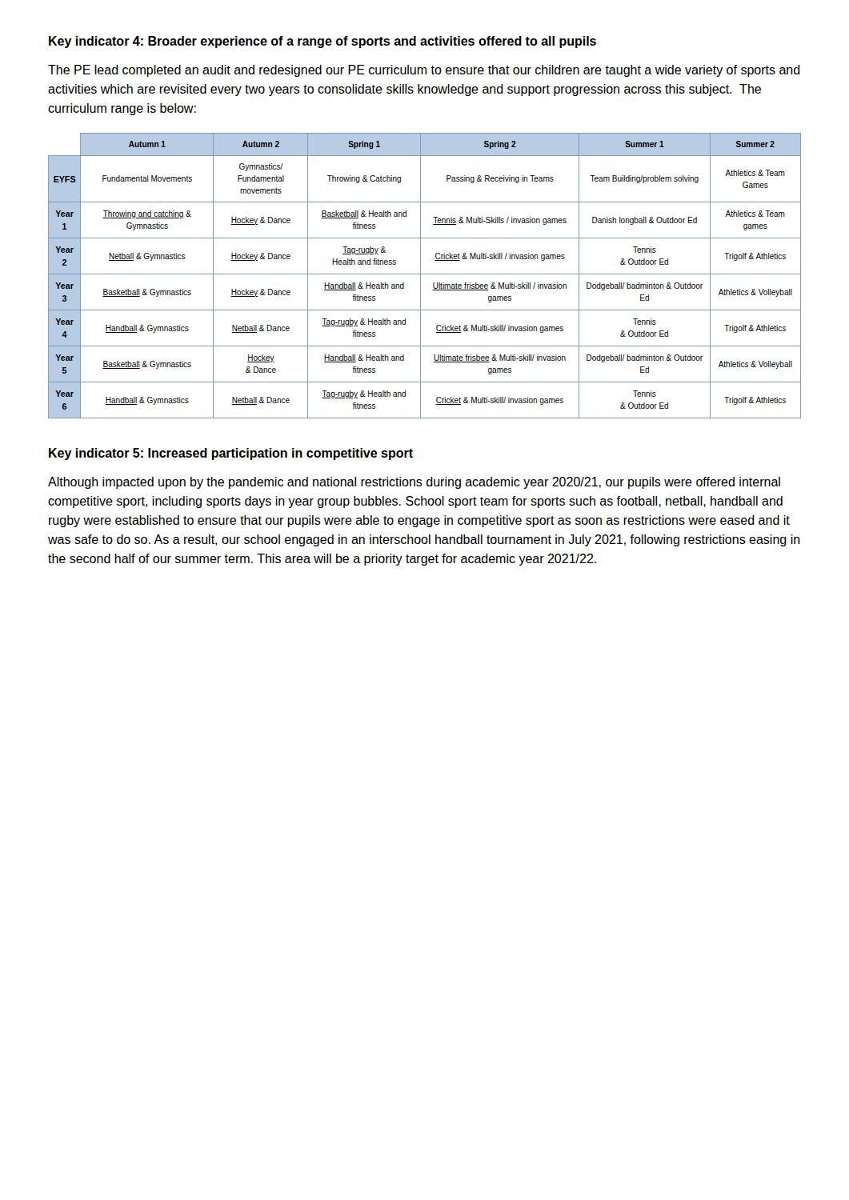Key indicator 4: Broader experience of a range of sports and activities offered to all pupils
The PE lead completed an audit and redesigned our PE curriculum to ensure that our children are taught a wide variety of sports and activities which are revisited every two years to consolidate skills knowledge and support progression across this subject. The curriculum range is below:
| | Autumn 1 | Autumn 2 | Spring 1 | Spring 2 | Summer 1 | Summer 2 |
| --- | --- | --- | --- | --- | --- | --- |
| EYFS | Fundamental Movements | Gymnastics/ Fundamental movements | Throwing & Catching | Passing & Receiving in Teams | Team Building/problem solving | Athletics & Team Games |
| Year 1 | Throwing and catching & Gymnastics | Hockey & Dance | Basketball & Health and fitness | Tennis & Multi-Skills / invasion games | Danish longball & Outdoor Ed | Athletics & Team games |
| Year 2 | Netball & Gymnastics | Hockey & Dance | Tag-rugby & Health and fitness | Cricket & Multi-skill / invasion games | Tennis & Outdoor Ed | Trigolf & Athletics |
| Year 3 | Basketball & Gymnastics | Hockey & Dance | Handball & Health and fitness | Ultimate frisbee & Multi-skill / invasion games | Dodgeball/ badminton & Outdoor Ed | Athletics & Volleyball |
| Year 4 | Handball & Gymnastics | Netball & Dance | Tag-rugby & Health and fitness | Cricket & Multi-skill/ invasion games | Tennis & Outdoor Ed | Trigolf & Athletics |
| Year 5 | Basketball & Gymnastics | Hockey & Dance | Handball & Health and fitness | Ultimate frisbee & Multi-skill/ invasion games | Dodgeball/ badminton & Outdoor Ed | Athletics & Volleyball |
| Year 6 | Handball & Gymnastics | Netball & Dance | Tag-rugby & Health and fitness | Cricket & Multi-skill/ invasion games | Tennis & Outdoor Ed | Trigolf & Athletics |
Key indicator 5: Increased participation in competitive sport
Although impacted upon by the pandemic and national restrictions during academic year 2020/21, our pupils were offered internal competitive sport, including sports days in year group bubbles. School sport team for sports such as football, netball, handball and rugby were established to ensure that our pupils were able to engage in competitive sport as soon as restrictions were eased and it was safe to do so. As a result, our school engaged in an interschool handball tournament in July 2021, following restrictions easing in the second half of our summer term. This area will be a priority target for academic year 2021/22.